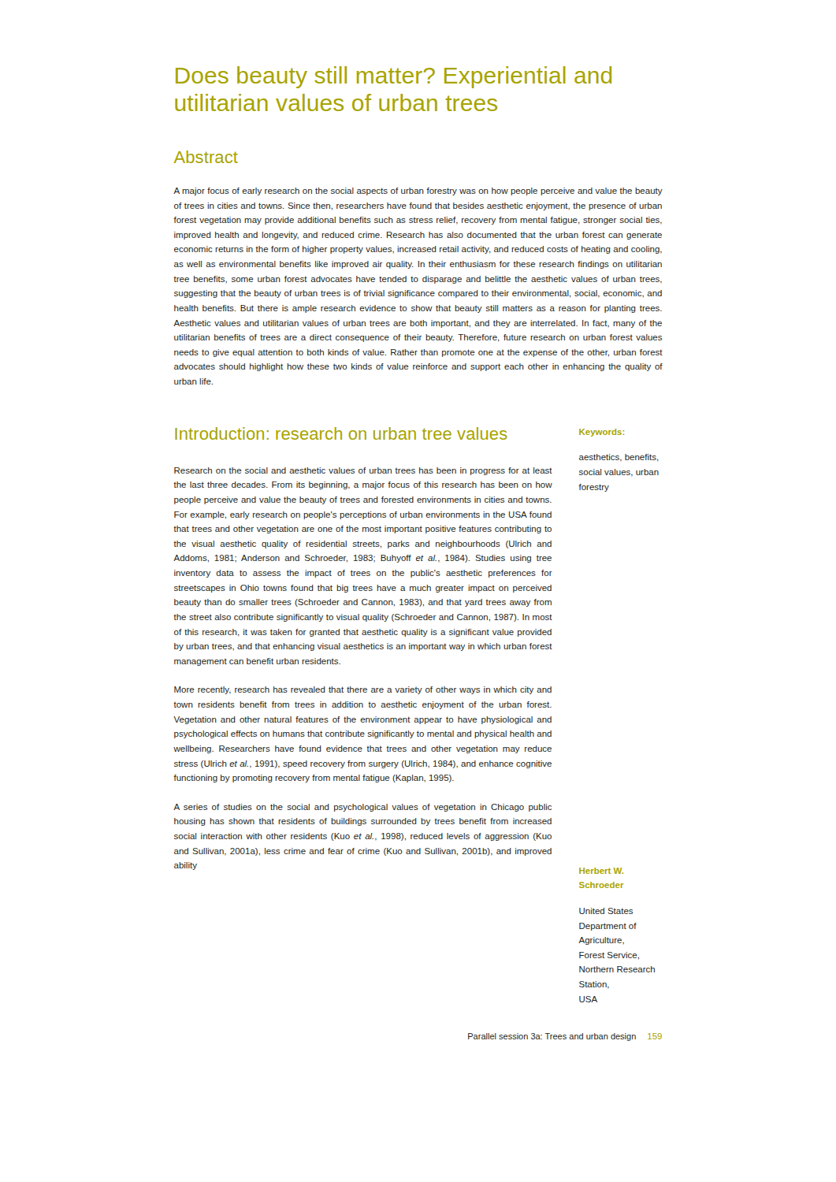Does beauty still matter? Experiential and
utilitarian values of urban trees
Abstract
A major focus of early research on the social aspects of urban forestry was on how people perceive and value the beauty of trees in cities and towns. Since then, researchers have found that besides aesthetic enjoyment, the presence of urban forest vegetation may provide additional benefits such as stress relief, recovery from mental fatigue, stronger social ties, improved health and longevity, and reduced crime. Research has also documented that the urban forest can generate economic returns in the form of higher property values, increased retail activity, and reduced costs of heating and cooling, as well as environmental benefits like improved air quality. In their enthusiasm for these research findings on utilitarian tree benefits, some urban forest advocates have tended to disparage and belittle the aesthetic values of urban trees, suggesting that the beauty of urban trees is of trivial significance compared to their environmental, social, economic, and health benefits. But there is ample research evidence to show that beauty still matters as a reason for planting trees. Aesthetic values and utilitarian values of urban trees are both important, and they are interrelated. In fact, many of the utilitarian benefits of trees are a direct consequence of their beauty. Therefore, future research on urban forest values needs to give equal attention to both kinds of value. Rather than promote one at the expense of the other, urban forest advocates should highlight how these two kinds of value reinforce and support each other in enhancing the quality of urban life.
Introduction: research on urban tree values
Research on the social and aesthetic values of urban trees has been in progress for at least the last three decades. From its beginning, a major focus of this research has been on how people perceive and value the beauty of trees and forested environments in cities and towns. For example, early research on people's perceptions of urban environments in the USA found that trees and other vegetation are one of the most important positive features contributing to the visual aesthetic quality of residential streets, parks and neighbourhoods (Ulrich and Addoms, 1981; Anderson and Schroeder, 1983; Buhyoff et al., 1984). Studies using tree inventory data to assess the impact of trees on the public's aesthetic preferences for streetscapes in Ohio towns found that big trees have a much greater impact on perceived beauty than do smaller trees (Schroeder and Cannon, 1983), and that yard trees away from the street also contribute significantly to visual quality (Schroeder and Cannon, 1987). In most of this research, it was taken for granted that aesthetic quality is a significant value provided by urban trees, and that enhancing visual aesthetics is an important way in which urban forest management can benefit urban residents.
More recently, research has revealed that there are a variety of other ways in which city and town residents benefit from trees in addition to aesthetic enjoyment of the urban forest. Vegetation and other natural features of the environment appear to have physiological and psychological effects on humans that contribute significantly to mental and physical health and wellbeing. Researchers have found evidence that trees and other vegetation may reduce stress (Ulrich et al., 1991), speed recovery from surgery (Ulrich, 1984), and enhance cognitive functioning by promoting recovery from mental fatigue (Kaplan, 1995).
A series of studies on the social and psychological values of vegetation in Chicago public housing has shown that residents of buildings surrounded by trees benefit from increased social interaction with other residents (Kuo et al., 1998), reduced levels of aggression (Kuo and Sullivan, 2001a), less crime and fear of crime (Kuo and Sullivan, 2001b), and improved ability
Keywords:
aesthetics, benefits, social values, urban forestry
Herbert W. Schroeder
United States Department of Agriculture,
Forest Service,
Northern Research Station,
USA
Parallel session 3a: Trees and urban design159